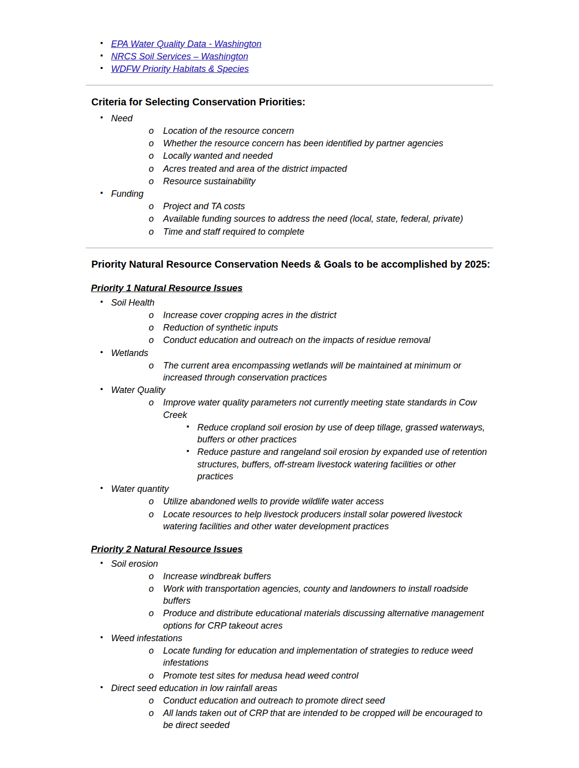EPA Water Quality Data - Washington
NRCS Soil Services – Washington
WDFW Priority Habitats & Species
Criteria for Selecting Conservation Priorities:
Need
Location of the resource concern
Whether the resource concern has been identified by partner agencies
Locally wanted and needed
Acres treated and area of the district impacted
Resource sustainability
Funding
Project and TA costs
Available funding sources to address the need (local, state, federal, private)
Time and staff required to complete
Priority Natural Resource Conservation Needs & Goals to be accomplished by 2025:
Priority 1 Natural Resource Issues
Soil Health
Increase cover cropping acres in the district
Reduction of synthetic inputs
Conduct education and outreach on the impacts of residue removal
Wetlands
The current area encompassing wetlands will be maintained at minimum or increased through conservation practices
Water Quality
Improve water quality parameters not currently meeting state standards in Cow Creek
Reduce cropland soil erosion by use of deep tillage, grassed waterways, buffers or other practices
Reduce pasture and rangeland soil erosion by expanded use of retention structures, buffers, off-stream livestock watering facilities or other practices
Water quantity
Utilize abandoned wells to provide wildlife water access
Locate resources to help livestock producers install solar powered livestock watering facilities and other water development practices
Priority 2 Natural Resource Issues
Soil erosion
Increase windbreak buffers
Work with transportation agencies, county and landowners to install roadside buffers
Produce and distribute educational materials discussing alternative management options for CRP takeout acres
Weed infestations
Locate funding for education and implementation of strategies to reduce weed infestations
Promote test sites for medusa head weed control
Direct seed education in low rainfall areas
Conduct education and outreach to promote direct seed
All lands taken out of CRP that are intended to be cropped will be encouraged to be direct seeded